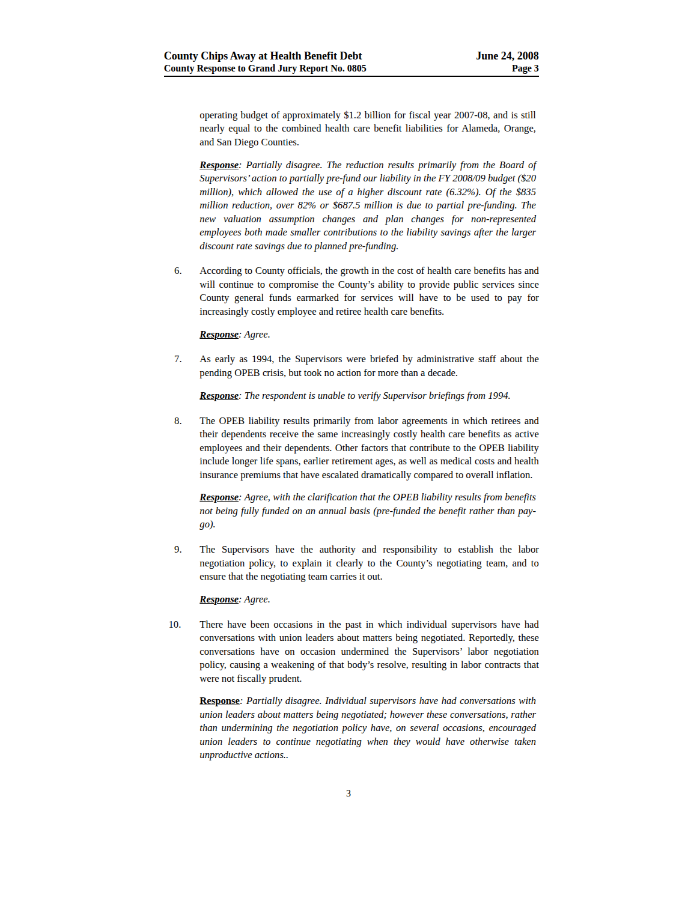| County Chips Away at Health Benefit Debt | June 24, 2008 |
| County Response to Grand Jury Report No. 0805 | Page 3 |
operating budget of approximately $1.2 billion for fiscal year 2007-08, and is still nearly equal to the combined health care benefit liabilities for Alameda, Orange, and San Diego Counties.
Response: Partially disagree. The reduction results primarily from the Board of Supervisors’ action to partially pre-fund our liability in the FY 2008/09 budget ($20 million), which allowed the use of a higher discount rate (6.32%). Of the $835 million reduction, over 82% or $687.5 million is due to partial pre-funding. The new valuation assumption changes and plan changes for non-represented employees both made smaller contributions to the liability savings after the larger discount rate savings due to planned pre-funding.
6.
According to County officials, the growth in the cost of health care benefits has and will continue to compromise the County’s ability to provide public services since County general funds earmarked for services will have to be used to pay for increasingly costly employee and retiree health care benefits.
Response: Agree.
7.
As early as 1994, the Supervisors were briefed by administrative staff about the pending OPEB crisis, but took no action for more than a decade.
Response: The respondent is unable to verify Supervisor briefings from 1994.
8.
The OPEB liability results primarily from labor agreements in which retirees and their dependents receive the same increasingly costly health care benefits as active employees and their dependents. Other factors that contribute to the OPEB liability include longer life spans, earlier retirement ages, as well as medical costs and health insurance premiums that have escalated dramatically compared to overall inflation.
Response: Agree, with the clarification that the OPEB liability results from benefits not being fully funded on an annual basis (pre-funded the benefit rather than pay-go).
9.
The Supervisors have the authority and responsibility to establish the labor negotiation policy, to explain it clearly to the County’s negotiating team, and to ensure that the negotiating team carries it out.
Response: Agree.
10.
There have been occasions in the past in which individual supervisors have had conversations with union leaders about matters being negotiated. Reportedly, these conversations have on occasion undermined the Supervisors’ labor negotiation policy, causing a weakening of that body’s resolve, resulting in labor contracts that were not fiscally prudent.
Response: Partially disagree. Individual supervisors have had conversations with union leaders about matters being negotiated; however these conversations, rather than undermining the negotiation policy have, on several occasions, encouraged union leaders to continue negotiating when they would have otherwise taken unproductive actions..
3